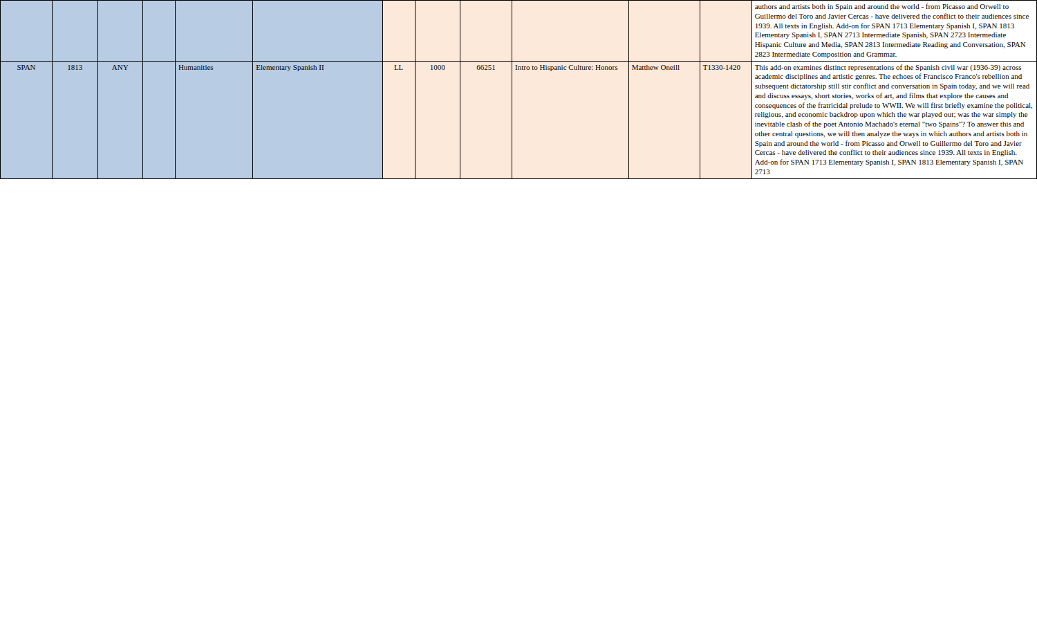| | | | | | | | | | | | | authors and artists both in Spain and around the world - from Picasso and Orwell to Guillermo del Toro and Javier Cercas - have delivered the conflict to their audiences since 1939. All texts in English. Add-on for SPAN 1713 Elementary Spanish I, SPAN 1813 Elementary Spanish I, SPAN 2713 Intermediate Spanish, SPAN 2723 Intermediate Hispanic Culture and Media, SPAN 2813 Intermediate Reading and Conversation, SPAN 2823 Intermediate Composition and Grammar. |
| SPAN | 1813 | ANY | | Humanities | Elementary Spanish II | LL | 1000 | 66251 | Intro to Hispanic Culture: Honors | Matthew Oneill | T1330-1420 | This add-on examines distinct representations of the Spanish civil war (1936-39) across academic disciplines and artistic genres. The echoes of Francisco Franco's rebellion and subsequent dictatorship still stir conflict and conversation in Spain today, and we will read and discuss essays, short stories, works of art, and films that explore the causes and consequences of the fratricidal prelude to WWII. We will first briefly examine the political, religious, and economic backdrop upon which the war played out; was the war simply the inevitable clash of the poet Antonio Machado's eternal "two Spains"? To answer this and other central questions, we will then analyze the ways in which authors and artists both in Spain and around the world - from Picasso and Orwell to Guillermo del Toro and Javier Cercas - have delivered the conflict to their audiences since 1939. All texts in English. Add-on for SPAN 1713 Elementary Spanish I, SPAN 1813 Elementary Spanish I, SPAN 2713 |